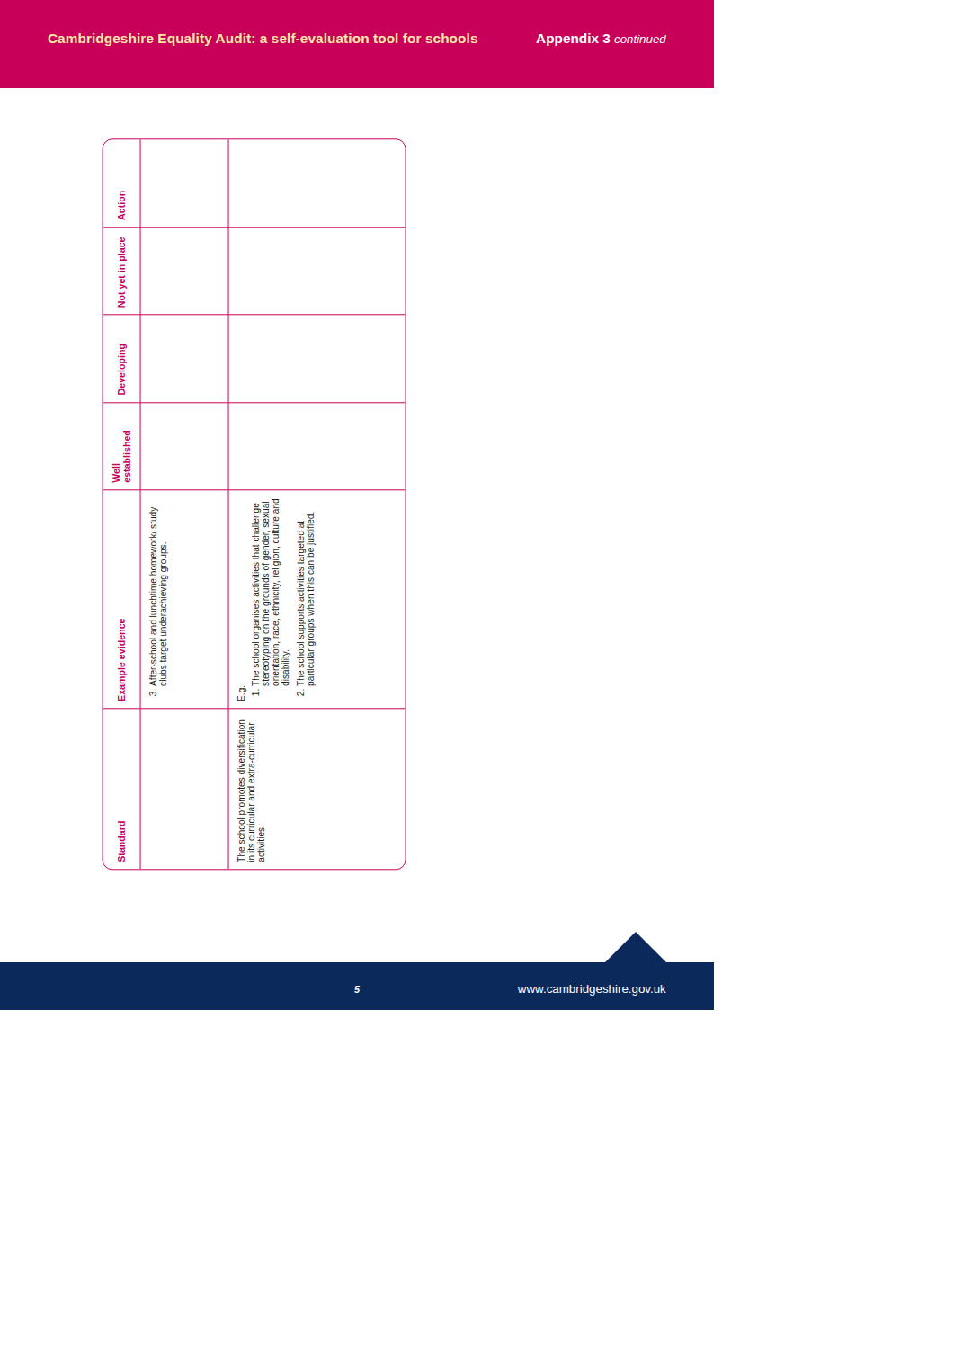Cambridgeshire Equality Audit: a self-evaluation tool for schools
Appendix 3 continued
| Standard | Example evidence | Well established | Developing | Not yet in place | Action |
| --- | --- | --- | --- | --- | --- |
| | After-school and lunchtime homework/ study clubs target underachieving groups. | | | | |
| The school promotes diversification in its curricular and extra-curricular activities. | E.g. The school organises activities that challenge stereotyping on the grounds of gender, sexual orientation, race, ethnicity, religion, culture and disability. The school supports activities targeted at particular groups when this can be justified. | | | | |
5
www.cambridgeshire.gov.uk